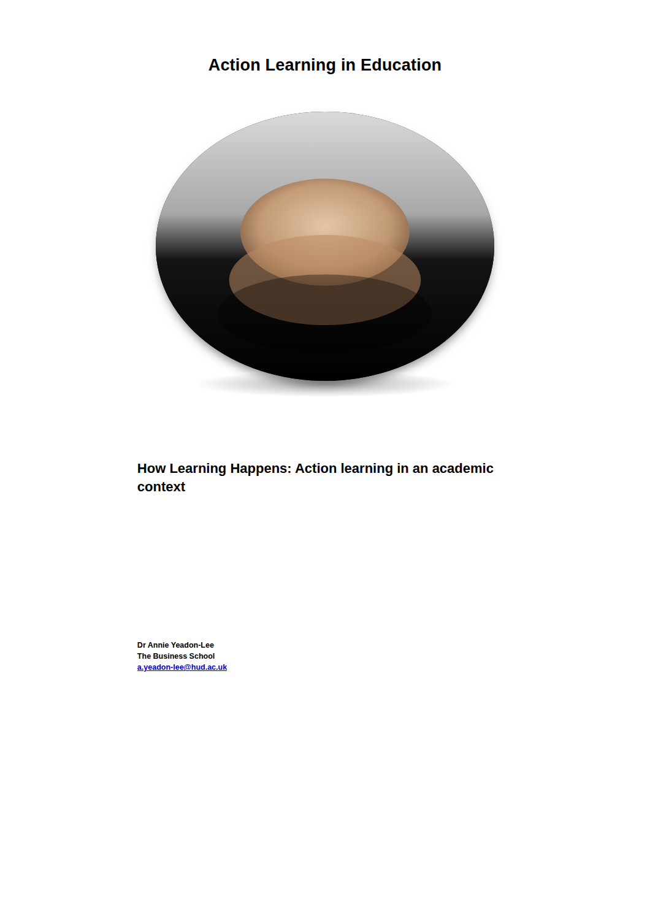Action Learning in Education
How Learning Happens: Action learning in an academic context
Dr Annie Yeadon-Lee
The Business School
a.yeadon-lee@hud.ac.uk